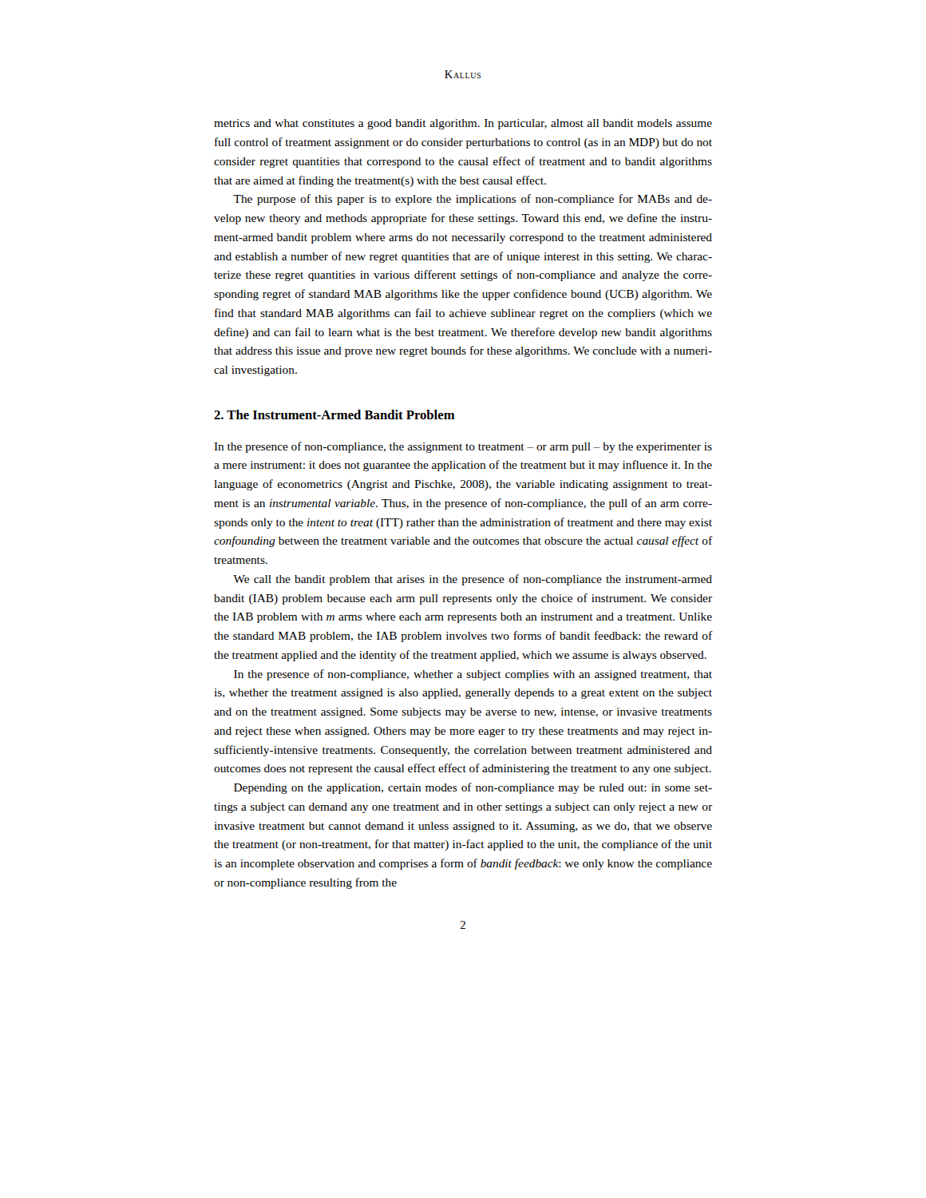Kallus
metrics and what constitutes a good bandit algorithm. In particular, almost all bandit models assume full control of treatment assignment or do consider perturbations to control (as in an MDP) but do not consider regret quantities that correspond to the causal effect of treatment and to bandit algorithms that are aimed at finding the treatment(s) with the best causal effect.
The purpose of this paper is to explore the implications of non-compliance for MABs and develop new theory and methods appropriate for these settings. Toward this end, we define the instrument-armed bandit problem where arms do not necessarily correspond to the treatment administered and establish a number of new regret quantities that are of unique interest in this setting. We characterize these regret quantities in various different settings of non-compliance and analyze the corresponding regret of standard MAB algorithms like the upper confidence bound (UCB) algorithm. We find that standard MAB algorithms can fail to achieve sublinear regret on the compliers (which we define) and can fail to learn what is the best treatment. We therefore develop new bandit algorithms that address this issue and prove new regret bounds for these algorithms. We conclude with a numerical investigation.
2. The Instrument-Armed Bandit Problem
In the presence of non-compliance, the assignment to treatment – or arm pull – by the experimenter is a mere instrument: it does not guarantee the application of the treatment but it may influence it. In the language of econometrics (Angrist and Pischke, 2008), the variable indicating assignment to treatment is an instrumental variable. Thus, in the presence of non-compliance, the pull of an arm corresponds only to the intent to treat (ITT) rather than the administration of treatment and there may exist confounding between the treatment variable and the outcomes that obscure the actual causal effect of treatments.
We call the bandit problem that arises in the presence of non-compliance the instrument-armed bandit (IAB) problem because each arm pull represents only the choice of instrument. We consider the IAB problem with m arms where each arm represents both an instrument and a treatment. Unlike the standard MAB problem, the IAB problem involves two forms of bandit feedback: the reward of the treatment applied and the identity of the treatment applied, which we assume is always observed.
In the presence of non-compliance, whether a subject complies with an assigned treatment, that is, whether the treatment assigned is also applied, generally depends to a great extent on the subject and on the treatment assigned. Some subjects may be averse to new, intense, or invasive treatments and reject these when assigned. Others may be more eager to try these treatments and may reject insufficiently-intensive treatments. Consequently, the correlation between treatment administered and outcomes does not represent the causal effect effect of administering the treatment to any one subject.
Depending on the application, certain modes of non-compliance may be ruled out: in some settings a subject can demand any one treatment and in other settings a subject can only reject a new or invasive treatment but cannot demand it unless assigned to it. Assuming, as we do, that we observe the treatment (or non-treatment, for that matter) in-fact applied to the unit, the compliance of the unit is an incomplete observation and comprises a form of bandit feedback: we only know the compliance or non-compliance resulting from the
2